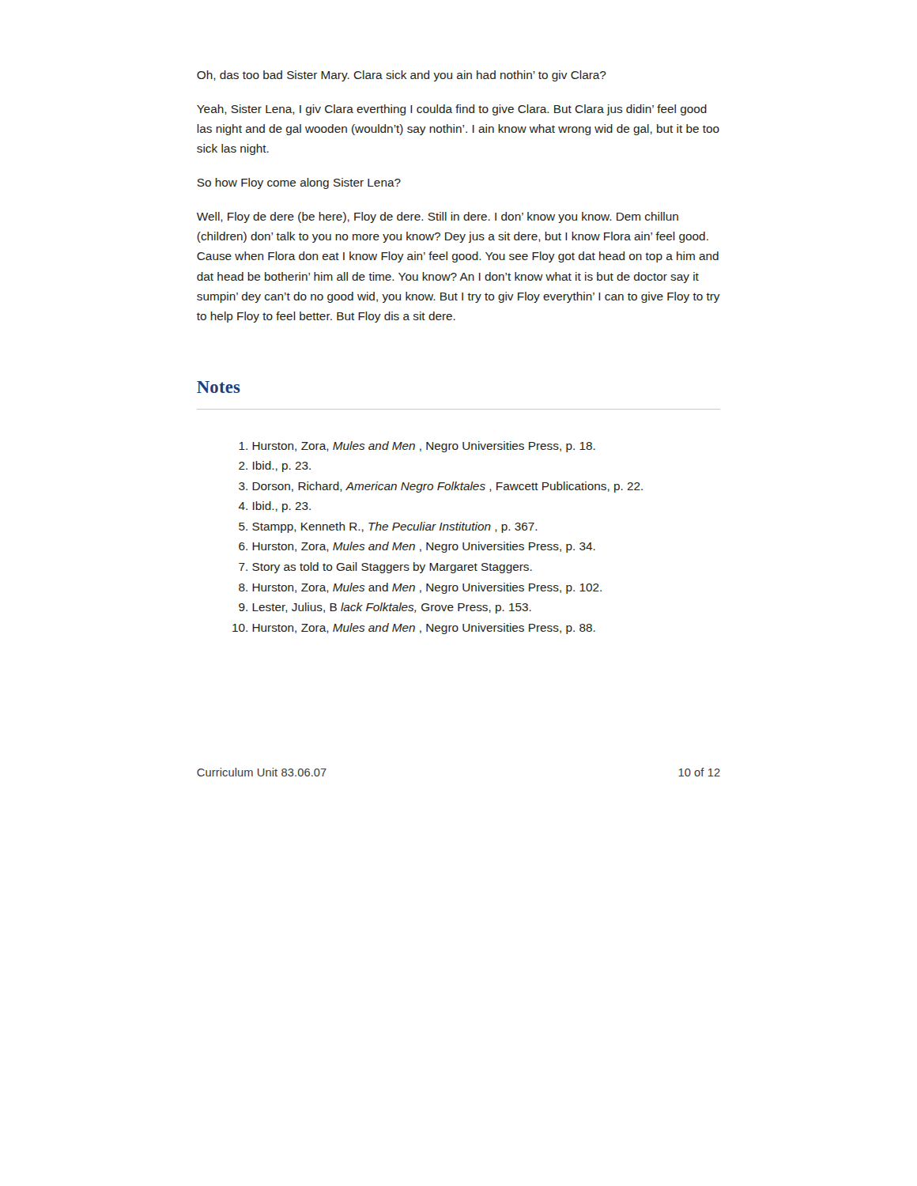Oh, das too bad Sister Mary. Clara sick and you ain had nothin’ to giv Clara?
Yeah, Sister Lena, I giv Clara everthing I coulda find to give Clara. But Clara jus didin’ feel good las night and de gal wooden (wouldn’t) say nothin’. I ain know what wrong wid de gal, but it be too sick las night.
So how Floy come along Sister Lena?
Well, Floy de dere (be here), Floy de dere. Still in dere. I don’ know you know. Dem chillun (children) don’ talk to you no more you know? Dey jus a sit dere, but I know Flora ain’ feel good. Cause when Flora don eat I know Floy ain’ feel good. You see Floy got dat head on top a him and dat head be botherin’ him all de time. You know? An I don’t know what it is but de doctor say it sumpin’ dey can’t do no good wid, you know. But I try to giv Floy everythin’ I can to give Floy to try to help Floy to feel better. But Floy dis a sit dere.
Notes
Hurston, Zora, Mules and Men , Negro Universities Press, p. 18.
Ibid., p. 23.
Dorson, Richard, American Negro Folktales , Fawcett Publications, p. 22.
Ibid., p. 23.
Stampp, Kenneth R., The Peculiar Institution , p. 367.
Hurston, Zora, Mules and Men , Negro Universities Press, p. 34.
Story as told to Gail Staggers by Margaret Staggers.
Hurston, Zora, Mules and Men , Negro Universities Press, p. 102.
Lester, Julius, B lack Folktales, Grove Press, p. 153.
Hurston, Zora, Mules and Men , Negro Universities Press, p. 88.
Curriculum Unit 83.06.07
10 of 12